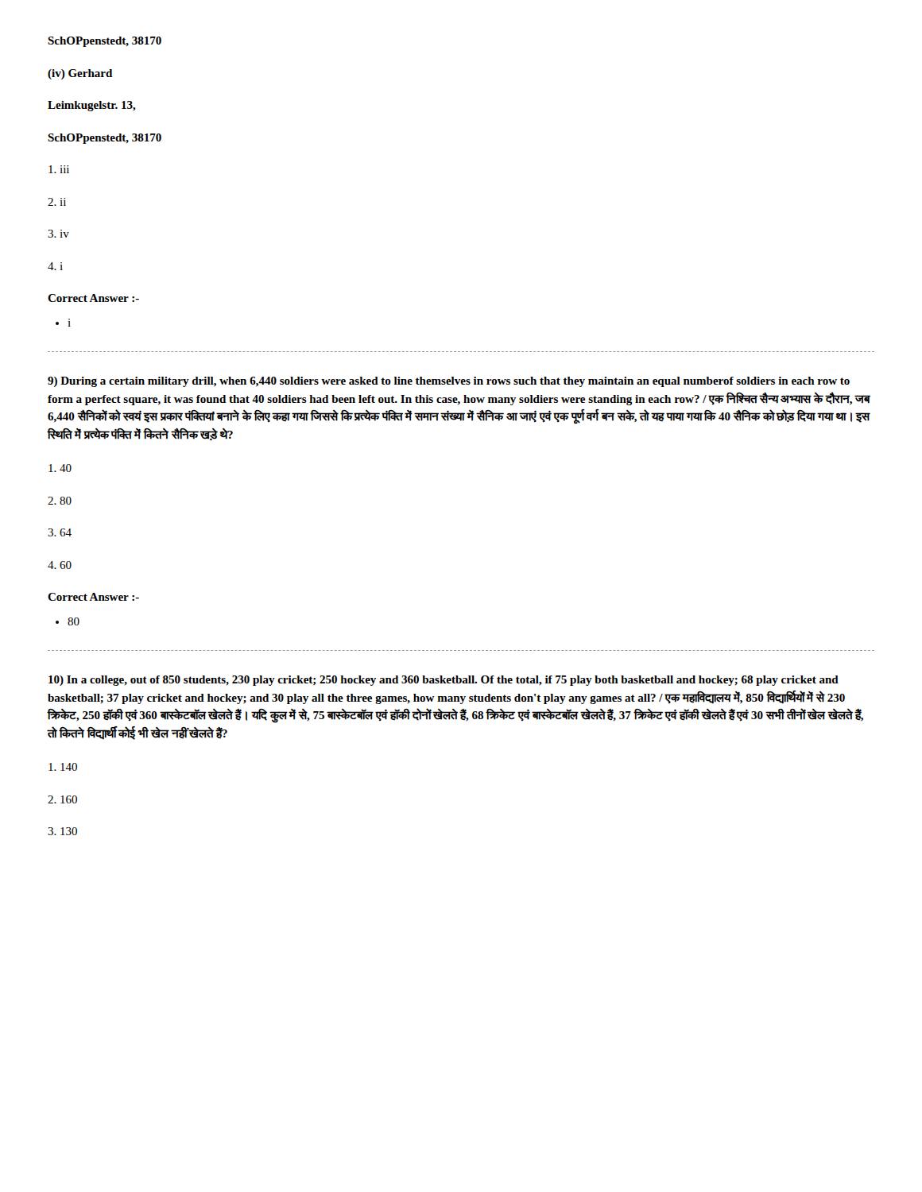SchOPpenstedt, 38170
(iv) Gerhard
Leimkugelstr. 13,
SchOPpenstedt, 38170
1. iii
2. ii
3. iv
4. i
Correct Answer :-
i
9) During a certain military drill, when 6,440 soldiers were asked to line themselves in rows such that they maintain an equal numberof soldiers in each row to form a perfect square, it was found that 40 soldiers had been left out. In this case, how many soldiers were standing in each row? / एक निश्चित सैन्य अभ्यास के दौरान, जब 6,440 सैनिकों को स्वयं इस प्रकार पंक्तियां बनाने के लिए कहा गया जिससे कि प्रत्येक पंक्ति में समान संख्या में सैनिक आ जाएं एवं एक पूर्ण वर्ग बन सके, तो यह पाया गया कि 40 सैनिक को छोड़ दिया गया था। इस स्थिति में प्रत्येक पंक्ति में कितने सैनिक खड़े थे?
1. 40
2. 80
3. 64
4. 60
Correct Answer :-
80
10) In a college, out of 850 students, 230 play cricket; 250 hockey and 360 basketball. Of the total, if 75 play both basketball and hockey; 68 play cricket and basketball; 37 play cricket and hockey; and 30 play all the three games, how many students don't play any games at all? / एक महाविद्यालय में, 850 विद्यार्थियों में से 230 क्रिकेट, 250 हॉकी एवं 360 बास्केटबॉल खेलते हैं। यदि कुल में से, 75 बास्केटबॉल एवं हॉकी दोनों खेलते हैं, 68 क्रिकेट एवं बास्केटबॉल खेलते हैं, 37 क्रिकेट एवं हॉकी खेलते हैं एवं 30 सभी तीनों खेल खेलते हैं, तो कितने विद्यार्थी कोई भी खेल नहीं खेलते हैं?
1. 140
2. 160
3. 130